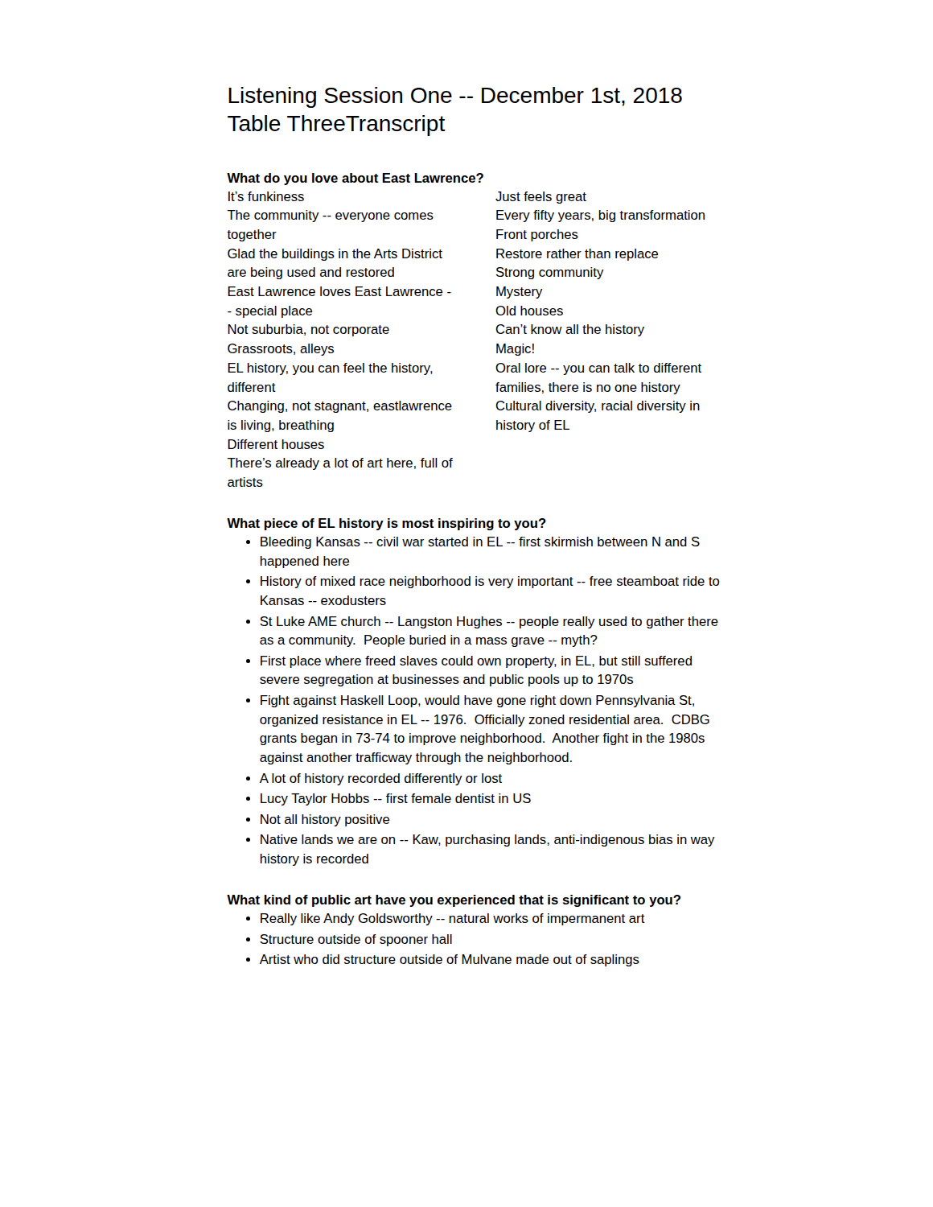Listening Session One -- December 1st, 2018
Table ThreeTranscript
What do you love about East Lawrence?
It’s funkiness
The community -- everyone comes together
Glad the buildings in the Arts District are being used and restored
East Lawrence loves East Lawrence -- special place
Not suburbia, not corporate
Grassroots, alleys
EL history, you can feel the history, different
Changing, not stagnant, eastlawrence is living, breathing
Different houses
There’s already a lot of art here, full of artists
Just feels great
Every fifty years, big transformation
Front porches
Restore rather than replace
Strong community
Mystery
Old houses
Can’t know all the history
Magic!
Oral lore -- you can talk to different families, there is no one history
Cultural diversity, racial diversity in history of EL
What piece of EL history is most inspiring to you?
Bleeding Kansas -- civil war started in EL -- first skirmish between N and S happened here
History of mixed race neighborhood is very important -- free steamboat ride to Kansas -- exodusters
St Luke AME church -- Langston Hughes -- people really used to gather there as a community. People buried in a mass grave -- myth?
First place where freed slaves could own property, in EL, but still suffered severe segregation at businesses and public pools up to 1970s
Fight against Haskell Loop, would have gone right down Pennsylvania St, organized resistance in EL -- 1976. Officially zoned residential area. CDBG grants began in 73-74 to improve neighborhood. Another fight in the 1980s against another trafficway through the neighborhood.
A lot of history recorded differently or lost
Lucy Taylor Hobbs -- first female dentist in US
Not all history positive
Native lands we are on -- Kaw, purchasing lands, anti-indigenous bias in way history is recorded
What kind of public art have you experienced that is significant to you?
Really like Andy Goldsworthy -- natural works of impermanent art
Structure outside of spooner hall
Artist who did structure outside of Mulvane made out of saplings